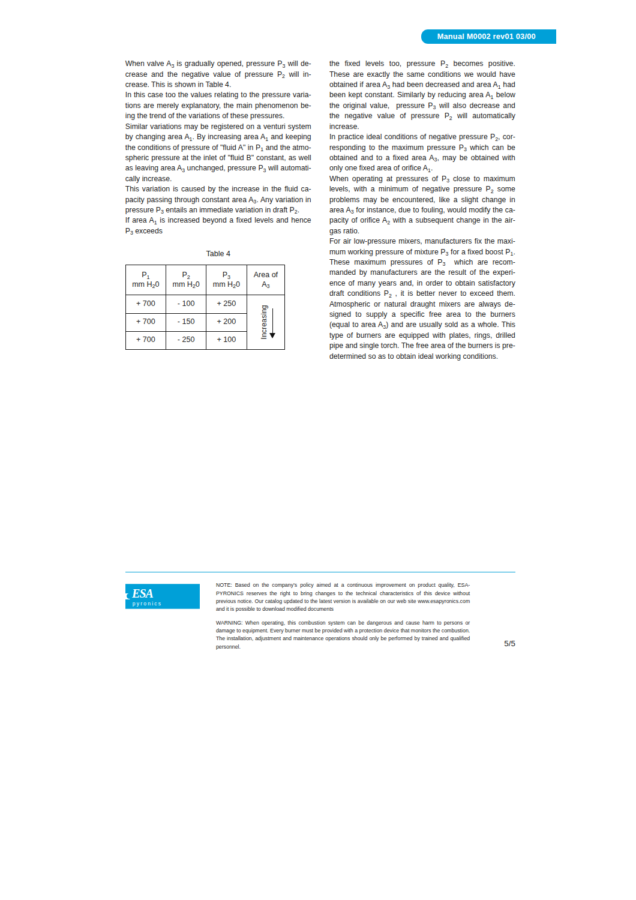Manual M0002 rev01 03/00
When valve A3 is gradually opened, pressure P3 will decrease and the negative value of pressure P2 will increase. This is shown in Table 4.
In this case too the values relating to the pressure variations are merely explanatory, the main phenomenon being the trend of the variations of these pressures.
Similar variations may be registered on a venturi system by changing area A1. By increasing area A1 and keeping the conditions of pressure of "fluid A" in P1 and the atmospheric pressure at the inlet of "fluid B" constant, as well as leaving area A3 unchanged, pressure P3 will automatically increase.
This variation is caused by the increase in the fluid capacity passing through constant area A3. Any variation in pressure P3 entails an immediate variation in draft P2.
If area A1 is increased beyond a fixed levels and hence P3 exceeds
Table 4
| P 1 mm H 2 0 | P 2 mm H 2 0 | P 3 mm H 2 0 | Area of A 3 |
| --- | --- | --- | --- |
| + 700 | - 100 | + 250 | Increasing |
| + 700 | - 150 | + 200 |
| + 700 | - 250 | + 100 |
the fixed levels too, pressure P2 becomes positive. These are exactly the same conditions we would have obtained if area A3 had been decreased and area A1 had been kept constant. Similarly by reducing area A1 below the original value, pressure P3 will also decrease and the negative value of pressure P2 will automatically increase.
In practice ideal conditions of negative pressure P2, corresponding to the maximum pressure P3 which can be obtained and to a fixed area A3, may be obtained with only one fixed area of orifice A1.
When operating at pressures of P3 close to maximum levels, with a minimum of negative pressure P2 some problems may be encountered, like a slight change in area A3 for instance, due to fouling, would modify the capacity of orifice A2 with a subsequent change in the air-gas ratio.
For air low-pressure mixers, manufacturers fix the maximum working pressure of mixture P3 for a fixed boost P1. These maximum pressures of P3 which are recommanded by manufacturers are the result of the experience of many years and, in order to obtain satisfactory draft conditions P2 , it is better never to exceed them. Atmospheric or natural draught mixers are always designed to supply a specific free area to the burners (equal to area A3) and are usually sold as a whole. This type of burners are equipped with plates, rings, drilled pipe and single torch. The free area of the burners is predetermined so as to obtain ideal working conditions.
ESA
pyronics
NOTE: Based on the company’s policy aimed at a continuous improvement on product quality, ESA-PYRONICS reserves the right to bring changes to the technical characteristics of this device without previous notice. Our catalog updated to the latest version is available on our web site www.esapyronics.com and it is possible to download modified documents
WARNING: When operating, this combustion system can be dangerous and cause harm to persons or damage to equipment. Every burner must be provided with a protection device that monitors the combustion. The installation, adjustment and maintenance operations should only be performed by trained and qualified personnel.
5/5